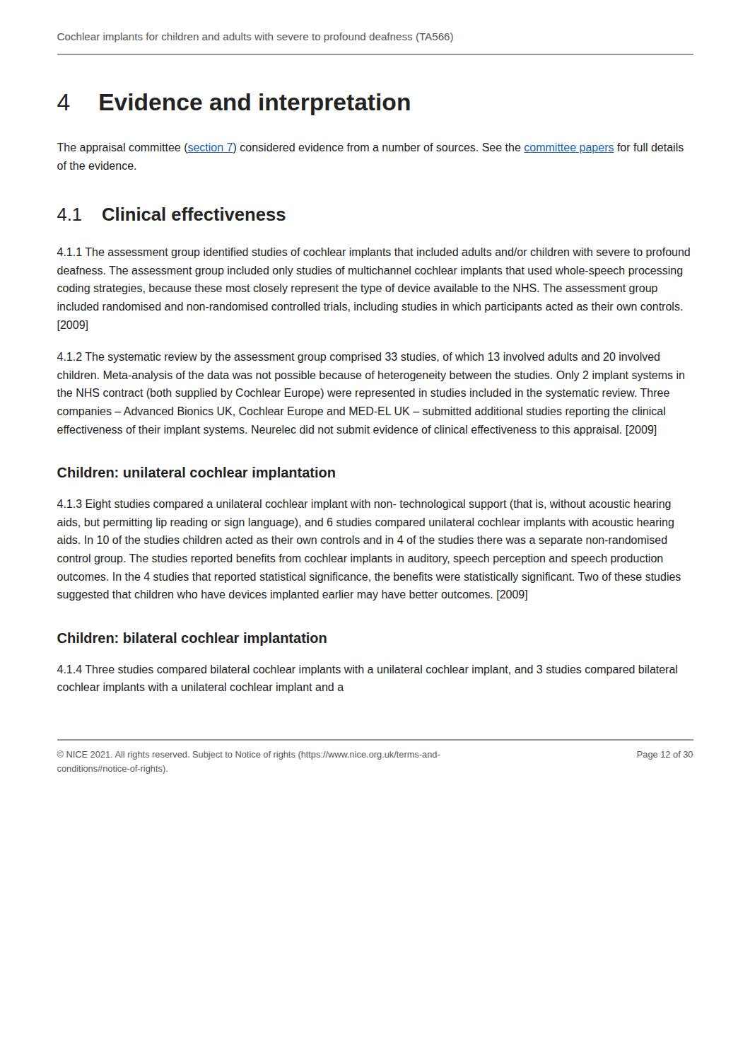Cochlear implants for children and adults with severe to profound deafness (TA566)
4 Evidence and interpretation
The appraisal committee (section 7) considered evidence from a number of sources. See the committee papers for full details of the evidence.
4.1 Clinical effectiveness
4.1.1 The assessment group identified studies of cochlear implants that included adults and/or children with severe to profound deafness. The assessment group included only studies of multichannel cochlear implants that used whole-speech processing coding strategies, because these most closely represent the type of device available to the NHS. The assessment group included randomised and non-randomised controlled trials, including studies in which participants acted as their own controls. [2009]
4.1.2 The systematic review by the assessment group comprised 33 studies, of which 13 involved adults and 20 involved children. Meta-analysis of the data was not possible because of heterogeneity between the studies. Only 2 implant systems in the NHS contract (both supplied by Cochlear Europe) were represented in studies included in the systematic review. Three companies – Advanced Bionics UK, Cochlear Europe and MED-EL UK – submitted additional studies reporting the clinical effectiveness of their implant systems. Neurelec did not submit evidence of clinical effectiveness to this appraisal. [2009]
Children: unilateral cochlear implantation
4.1.3 Eight studies compared a unilateral cochlear implant with non- technological support (that is, without acoustic hearing aids, but permitting lip reading or sign language), and 6 studies compared unilateral cochlear implants with acoustic hearing aids. In 10 of the studies children acted as their own controls and in 4 of the studies there was a separate non-randomised control group. The studies reported benefits from cochlear implants in auditory, speech perception and speech production outcomes. In the 4 studies that reported statistical significance, the benefits were statistically significant. Two of these studies suggested that children who have devices implanted earlier may have better outcomes. [2009]
Children: bilateral cochlear implantation
4.1.4 Three studies compared bilateral cochlear implants with a unilateral cochlear implant, and 3 studies compared bilateral cochlear implants with a unilateral cochlear implant and a
© NICE 2021. All rights reserved. Subject to Notice of rights (https://www.nice.org.uk/terms-and-conditions#notice-of-rights).
Page 12 of 30